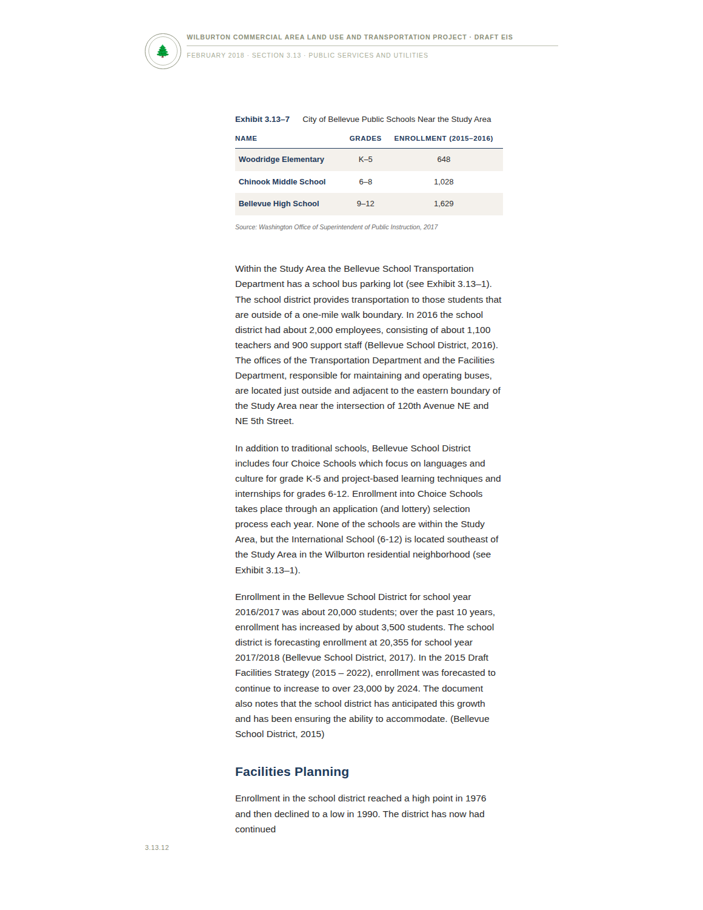🌲
Wilburton Commercial Area Land Use and Transportation Project · Draft EIS
February 2018 · Section 3.13 · Public Services and Utilities
Exhibit 3.13–7 City of Bellevue Public Schools Near the Study Area
| Name | Grades | Enrollment (2015–2016) |
| --- | --- | --- |
| Woodridge Elementary | K–5 | 648 |
| Chinook Middle School | 6–8 | 1,028 |
| Bellevue High School | 9–12 | 1,629 |
Source: Washington Office of Superintendent of Public Instruction, 2017
Within the Study Area the Bellevue School Transportation Department has a school bus parking lot (see Exhibit 3.13–1). The school district provides transportation to those students that are outside of a one-mile walk boundary. In 2016 the school district had about 2,000 employees, consisting of about 1,100 teachers and 900 support staff (Bellevue School District, 2016). The offices of the Transportation Department and the Facilities Department, responsible for maintaining and operating buses, are located just outside and adjacent to the eastern boundary of the Study Area near the intersection of 120th Avenue NE and NE 5th Street.
In addition to traditional schools, Bellevue School District includes four Choice Schools which focus on languages and culture for grade K-5 and project-based learning techniques and internships for grades 6-12. Enrollment into Choice Schools takes place through an application (and lottery) selection process each year. None of the schools are within the Study Area, but the International School (6-12) is located southeast of the Study Area in the Wilburton residential neighborhood (see Exhibit 3.13–1).
Enrollment in the Bellevue School District for school year 2016/2017 was about 20,000 students; over the past 10 years, enrollment has increased by about 3,500 students. The school district is forecasting enrollment at 20,355 for school year 2017/2018 (Bellevue School District, 2017). In the 2015 Draft Facilities Strategy (2015 – 2022), enrollment was forecasted to continue to increase to over 23,000 by 2024. The document also notes that the school district has anticipated this growth and has been ensuring the ability to accommodate. (Bellevue School District, 2015)
Facilities Planning
Enrollment in the school district reached a high point in 1976 and then declined to a low in 1990. The district has now had continued
3.13.12